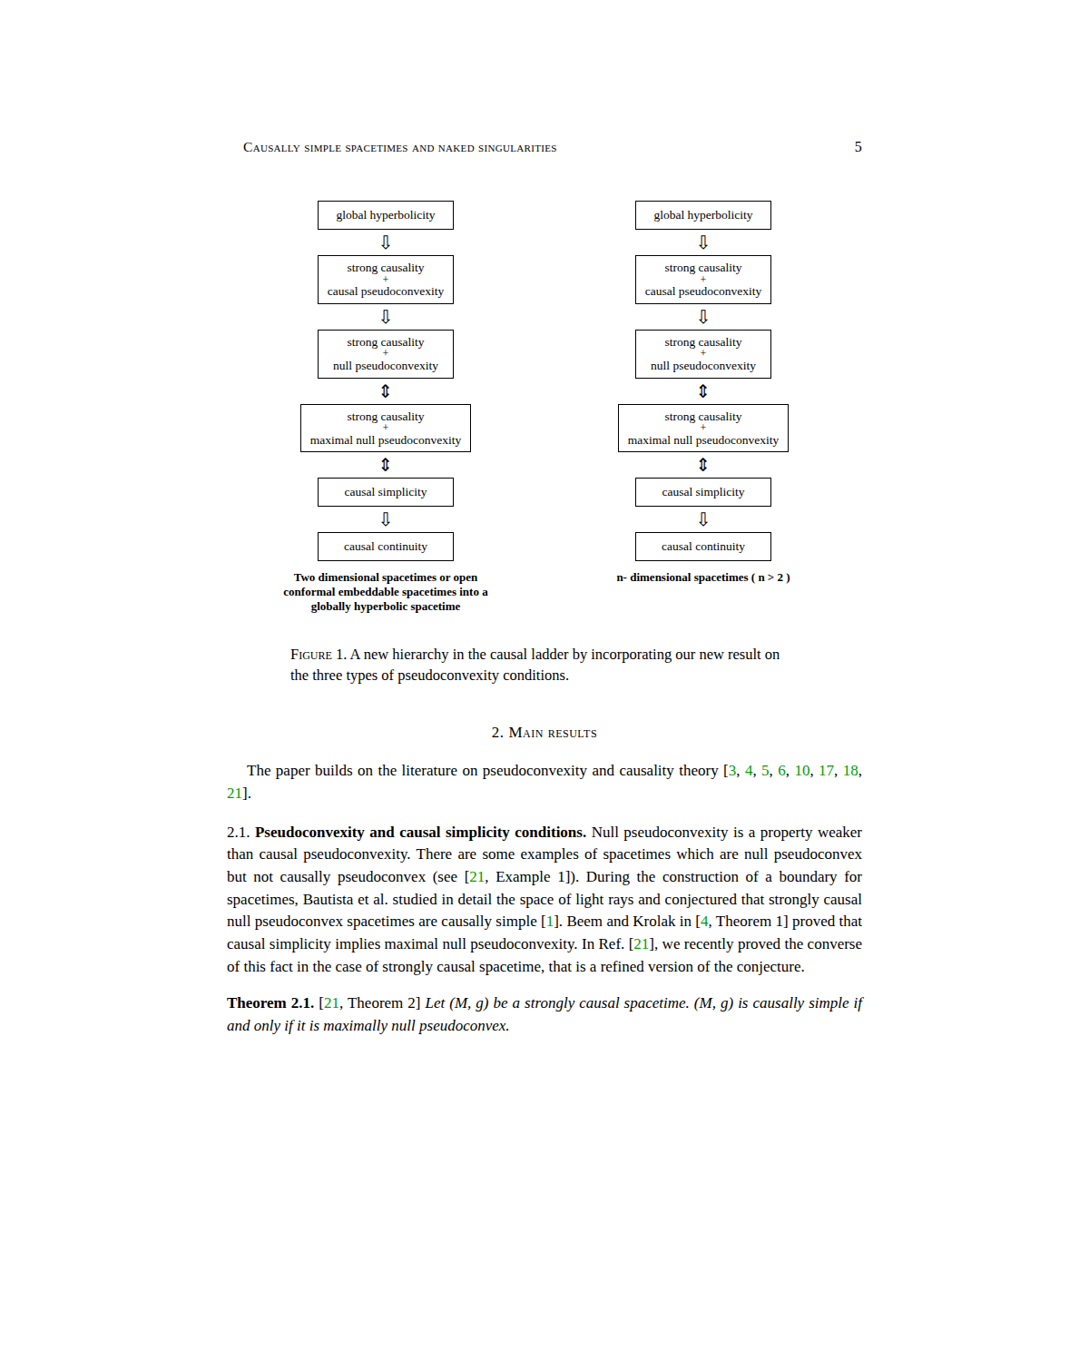Causally simple spacetimes and naked singularities 5
global hyperbolicity
⇩
strong causality+causal pseudoconvexity
⇩
strong causality+null pseudoconvexity
⇕
strong causality+maximal null pseudoconvexity
⇕
causal simplicity
⇩
causal continuity
Two dimensional spacetimes or open conformal embeddable spacetimes into a globally hyperbolic spacetime
global hyperbolicity
⇩
strong causality+causal pseudoconvexity
⇩
strong causality+null pseudoconvexity
⇕
strong causality+maximal null pseudoconvexity
⇕
causal simplicity
⇩
causal continuity
n- dimensional spacetimes ( n > 2 )
Figure 1. A new hierarchy in the causal ladder by incorporating our new result on the three types of pseudoconvexity conditions.
2. Main results
The paper builds on the literature on pseudoconvexity and causality theory [3, 4, 5, 6, 10, 17, 18, 21].
2.1. Pseudoconvexity and causal simplicity conditions. Null pseudoconvexity is a property weaker than causal pseudoconvexity. There are some examples of spacetimes which are null pseudoconvex but not causally pseudoconvex (see [21, Example 1]). During the construction of a boundary for spacetimes, Bautista et al. studied in detail the space of light rays and conjectured that strongly causal null pseudoconvex spacetimes are causally simple [1]. Beem and Krolak in [4, Theorem 1] proved that causal simplicity implies maximal null pseudoconvexity. In Ref. [21], we recently proved the converse of this fact in the case of strongly causal spacetime, that is a refined version of the conjecture.
Theorem 2.1. [21, Theorem 2] Let (M, g) be a strongly causal spacetime. (M, g) is causally simple if and only if it is maximally null pseudoconvex.